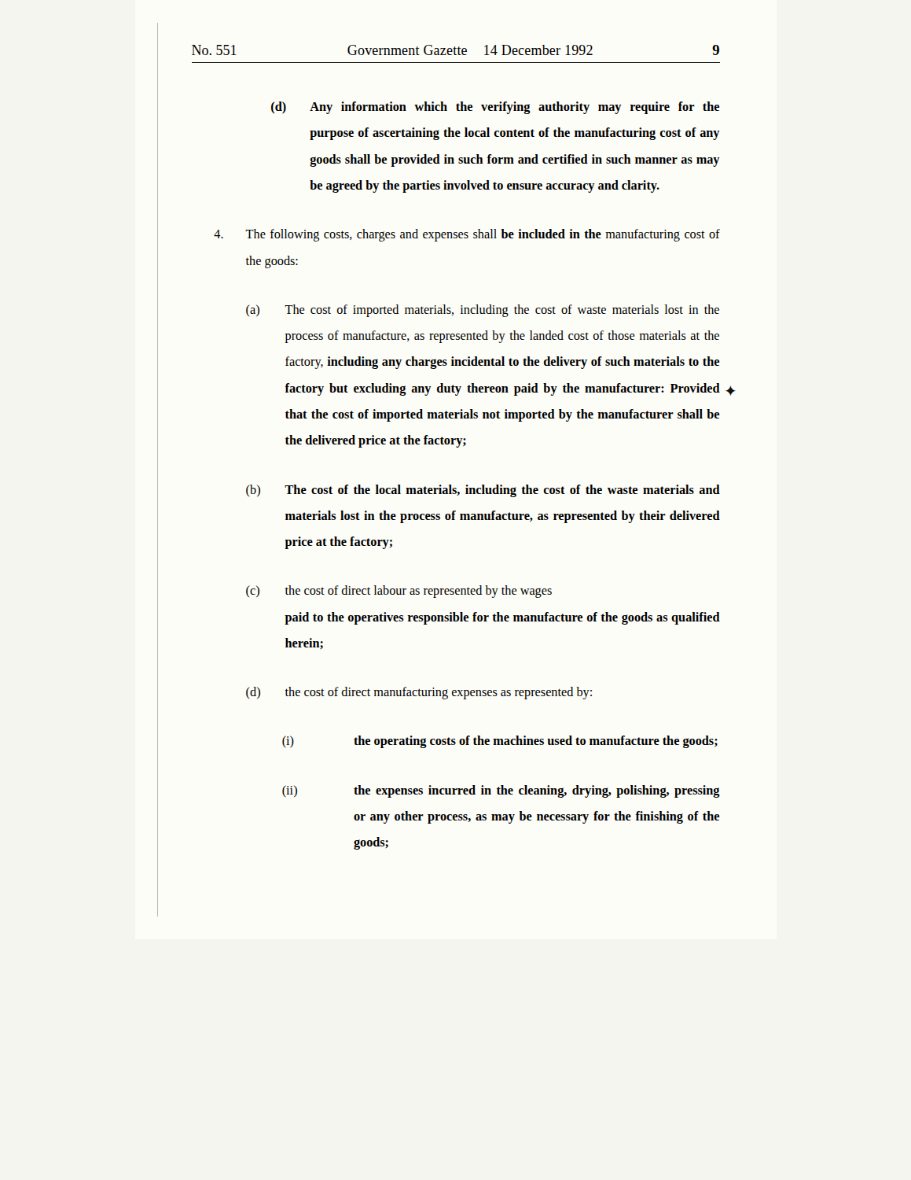No. 551 Government Gazette14 December 1992 9
✦
(d) Any information which the verifying authority may require for the purpose of ascertaining the local content of the manufacturing cost of any goods shall be provided in such form and certified in such manner as may be agreed by the parties involved to ensure accuracy and clarity.
4. The following costs, charges and expenses shall be included in the manufacturing cost of the goods:
(a) The cost of imported materials, including the cost of waste materials lost in the process of manufacture, as represented by the landed cost of those materials at the factory, including any charges incidental to the delivery of such materials to the factory but excluding any duty thereon paid by the manufacturer: Provided that the cost of imported materials not imported by the manufacturer shall be the delivered price at the factory;
(b) The cost of the local materials, including the cost of the waste materials and materials lost in the process of manufacture, as represented by their delivered price at the factory;
(c) the cost of direct labour as represented by the wages
paid to the operatives responsible for the manufacture of the goods as qualified herein;
(d) the cost of direct manufacturing expenses as represented by:
(i) the operating costs of the machines used to manufacture the goods;
(ii) the expenses incurred in the cleaning, drying, polishing, pressing or any other process, as may be necessary for the finishing of the goods;